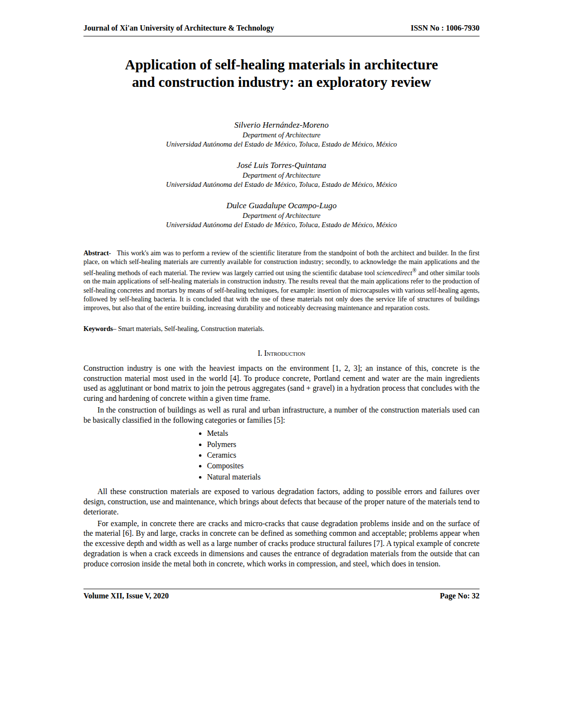Journal of Xi'an University of Architecture & Technology ISSN No : 1006-7930
Application of self-healing materials in architecture and construction industry: an exploratory review
Silverio Hernández-Moreno
Department of Architecture
Universidad Autónoma del Estado de México, Toluca, Estado de México, México
José Luis Torres-Quintana
Department of Architecture
Universidad Autónoma del Estado de México, Toluca, Estado de México, México
Dulce Guadalupe Ocampo-Lugo
Department of Architecture
Universidad Autónoma del Estado de México, Toluca, Estado de México, México
Abstract- This work's aim was to perform a review of the scientific literature from the standpoint of both the architect and builder. In the first place, on which self-healing materials are currently available for construction industry; secondly, to acknowledge the main applications and the self-healing methods of each material. The review was largely carried out using the scientific database tool sciencedirect® and other similar tools on the main applications of self-healing materials in construction industry. The results reveal that the main applications refer to the production of self-healing concretes and mortars by means of self-healing techniques, for example: insertion of microcapsules with various self-healing agents, followed by self-healing bacteria. It is concluded that with the use of these materials not only does the service life of structures of buildings improves, but also that of the entire building, increasing durability and noticeably decreasing maintenance and reparation costs.
Keywords– Smart materials, Self-healing, Construction materials.
I. Introduction
Construction industry is one with the heaviest impacts on the environment [1, 2, 3]; an instance of this, concrete is the construction material most used in the world [4]. To produce concrete, Portland cement and water are the main ingredients used as agglutinant or bond matrix to join the petrous aggregates (sand + gravel) in a hydration process that concludes with the curing and hardening of concrete within a given time frame.
In the construction of buildings as well as rural and urban infrastructure, a number of the construction materials used can be basically classified in the following categories or families [5]:
Metals
Polymers
Ceramics
Composites
Natural materials
All these construction materials are exposed to various degradation factors, adding to possible errors and failures over design, construction, use and maintenance, which brings about defects that because of the proper nature of the materials tend to deteriorate.
For example, in concrete there are cracks and micro-cracks that cause degradation problems inside and on the surface of the material [6]. By and large, cracks in concrete can be defined as something common and acceptable; problems appear when the excessive depth and width as well as a large number of cracks produce structural failures [7]. A typical example of concrete degradation is when a crack exceeds in dimensions and causes the entrance of degradation materials from the outside that can produce corrosion inside the metal both in concrete, which works in compression, and steel, which does in tension.
Volume XII, Issue V, 2020 Page No: 32